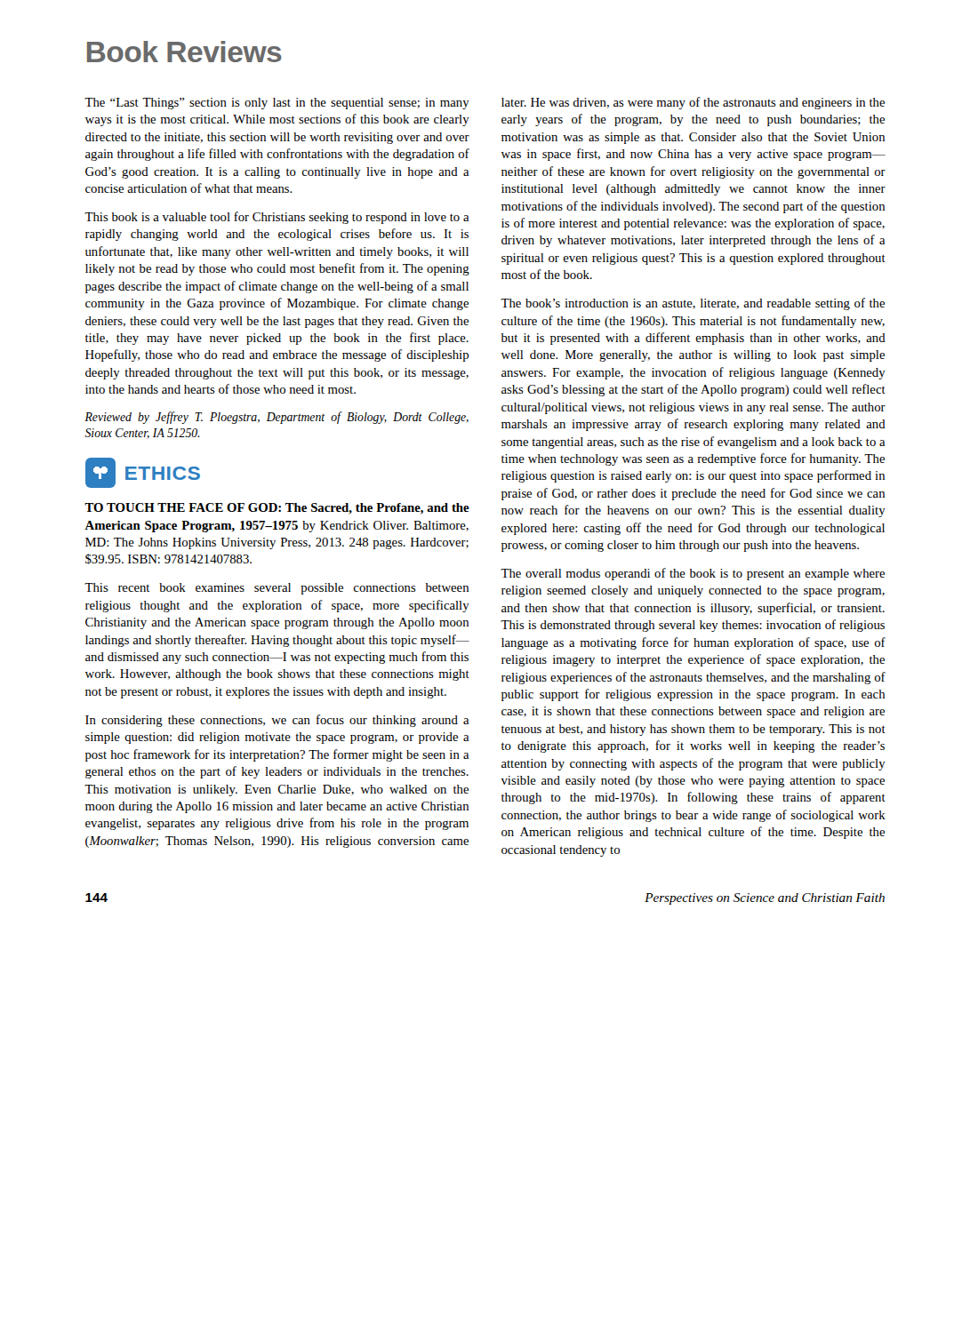Book Reviews
The “Last Things” section is only last in the sequential sense; in many ways it is the most critical. While most sections of this book are clearly directed to the initiate, this section will be worth revisiting over and over again throughout a life filled with confrontations with the degradation of God’s good creation. It is a calling to continually live in hope and a concise articulation of what that means.
This book is a valuable tool for Christians seeking to respond in love to a rapidly changing world and the ecological crises before us. It is unfortunate that, like many other well-written and timely books, it will likely not be read by those who could most benefit from it. The opening pages describe the impact of climate change on the well-being of a small community in the Gaza province of Mozambique. For climate change deniers, these could very well be the last pages that they read. Given the title, they may have never picked up the book in the first place. Hopefully, those who do read and embrace the message of discipleship deeply threaded throughout the text will put this book, or its message, into the hands and hearts of those who need it most.
Reviewed by Jeffrey T. Ploegstra, Department of Biology, Dordt College, Sioux Center, IA 51250.
ETHICS
TO TOUCH THE FACE OF GOD: The Sacred, the Profane, and the American Space Program, 1957–1975 by Kendrick Oliver. Baltimore, MD: The Johns Hopkins University Press, 2013. 248 pages. Hardcover; $39.95. ISBN: 9781421407883.
This recent book examines several possible connections between religious thought and the exploration of space, more specifically Christianity and the American space program through the Apollo moon landings and shortly thereafter. Having thought about this topic myself—and dismissed any such connection—I was not expecting much from this work. However, although the book shows that these connections might not be present or robust, it explores the issues with depth and insight.
In considering these connections, we can focus our thinking around a simple question: did religion motivate the space program, or provide a post hoc framework for its interpretation? The former might be seen in a general ethos on the part of key leaders or individuals in the trenches. This motivation is unlikely. Even Charlie Duke, who walked on the moon during the Apollo 16 mission and later became an active Christian evangelist, separates any religious drive from his role in the program (Moonwalker; Thomas Nelson, 1990). His religious conversion came later. He was driven, as were many of the astronauts and engineers in the early years of the program, by the need to push boundaries; the motivation was as simple as that. Consider also that the Soviet Union was in space first, and now China has a very active space program—neither of these are known for overt religiosity on the governmental or institutional level (although admittedly we cannot know the inner motivations of the individuals involved). The second part of the question is of more interest and potential relevance: was the exploration of space, driven by whatever motivations, later interpreted through the lens of a spiritual or even religious quest? This is a question explored throughout most of the book.
The book’s introduction is an astute, literate, and readable setting of the culture of the time (the 1960s). This material is not fundamentally new, but it is presented with a different emphasis than in other works, and well done. More generally, the author is willing to look past simple answers. For example, the invocation of religious language (Kennedy asks God’s blessing at the start of the Apollo program) could well reflect cultural/political views, not religious views in any real sense. The author marshals an impressive array of research exploring many related and some tangential areas, such as the rise of evangelism and a look back to a time when technology was seen as a redemptive force for humanity. The religious question is raised early on: is our quest into space performed in praise of God, or rather does it preclude the need for God since we can now reach for the heavens on our own? This is the essential duality explored here: casting off the need for God through our technological prowess, or coming closer to him through our push into the heavens.
The overall modus operandi of the book is to present an example where religion seemed closely and uniquely connected to the space program, and then show that that connection is illusory, superficial, or transient. This is demonstrated through several key themes: invocation of religious language as a motivating force for human exploration of space, use of religious imagery to interpret the experience of space exploration, the religious experiences of the astronauts themselves, and the marshaling of public support for religious expression in the space program. In each case, it is shown that these connections between space and religion are tenuous at best, and history has shown them to be temporary. This is not to denigrate this approach, for it works well in keeping the reader’s attention by connecting with aspects of the program that were publicly visible and easily noted (by those who were paying attention to space through to the mid-1970s). In following these trains of apparent connection, the author brings to bear a wide range of sociological work on American religious and technical culture of the time. Despite the occasional tendency to
144 Perspectives on Science and Christian Faith